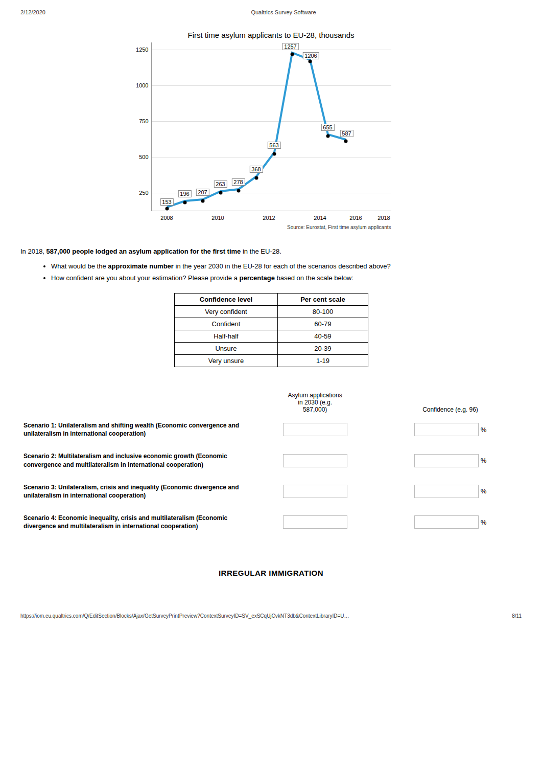2/12/2020
Qualtrics Survey Software
First time asylum applicants to EU-28, thousands
1250
1000
750
500
250
2008
2010
2012
2014
2016
2018
153
196
207
263
278
368
563
1257
1206
655
587
Source: Eurostat, First time asylum applicants
In 2018, 587,000 people lodged an asylum application for the first time in the EU-28.
What would be the approximate number in the year 2030 in the EU-28 for each of the scenarios described above?
How confident are you about your estimation? Please provide a percentage based on the scale below:
| Confidence level | Per cent scale |
| --- | --- |
| Very confident | 80-100 |
| Confident | 60-79 |
| Half-half | 40-59 |
| Unsure | 20-39 |
| Very unsure | 1-19 |
| | Asylum applications in 2030 (e.g. 587,000) | Confidence (e.g. 96) |
| Scenario 1: Unilateralism and shifting wealth (Economic convergence and unilateralism in international cooperation) | | % |
| Scenario 2: Multilateralism and inclusive economic growth (Economic convergence and multilateralism in international cooperation) | | % |
| Scenario 3: Unilateralism, crisis and inequality (Economic divergence and unilateralism in international cooperation) | | % |
| Scenario 4: Economic inequality, crisis and multilateralism (Economic divergence and multilateralism in international cooperation) | | % |
IRREGULAR IMMIGRATION
https://iom.eu.qualtrics.com/Q/EditSection/Blocks/Ajax/GetSurveyPrintPreview?ContextSurveyID=SV_exSCqUjCvkNT3db&ContextLibraryID=U…
8/11